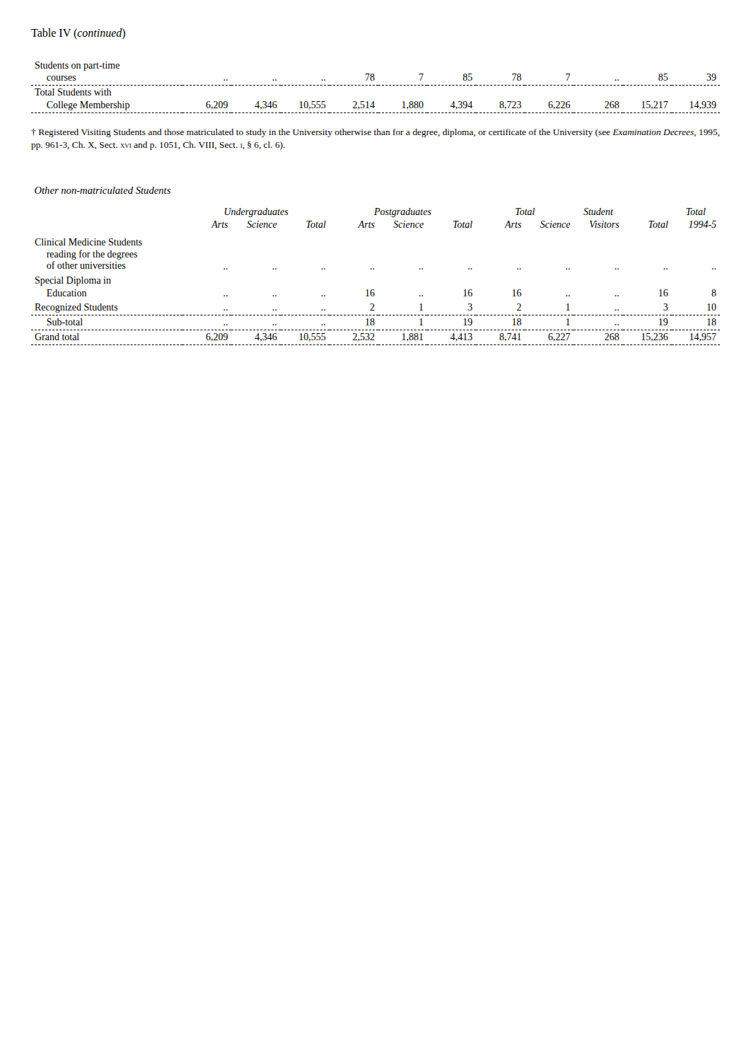Table IV (continued)
| Students on part-time courses | .. | .. | .. | 78 | 7 | 85 | 78 | 7 | .. | 85 | 39 |
| Total Students with College Membership | 6,209 | 4,346 | 10,555 | 2,514 | 1,880 | 4,394 | 8,723 | 6,226 | 268 | 15,217 | 14,939 |
† Registered Visiting Students and those matriculated to study in the University otherwise than for a degree, diploma, or certificate of the University (see Examination Decrees, 1995, pp. 961-3, Ch. X, Sect. xvi and p. 1051, Ch. VIII, Sect. i, § 6, cl. 6).
Other non-matriculated Students
| | Undergraduates | Postgraduates | Total | Student | | Total |
| --- | --- | --- | --- | --- | --- | --- |
| | Arts | Science | Total | Arts | Science | Total | Arts | Science | Visitors | Total | 1994-5 |
| Clinical Medicine Students reading for the degrees of other universities | .. | .. | .. | .. | .. | .. | .. | .. | .. | .. | .. |
| Special Diploma in Education | .. | .. | .. | 16 | .. | 16 | 16 | .. | .. | 16 | 8 |
| Recognized Students | .. | .. | .. | 2 | 1 | 3 | 2 | 1 | .. | 3 | 10 |
| Sub-total | .. | .. | .. | 18 | 1 | 19 | 18 | 1 | .. | 19 | 18 |
| Grand total | 6,209 | 4,346 | 10,555 | 2,532 | 1,881 | 4,413 | 8,741 | 6,227 | 268 | 15,236 | 14,957 |